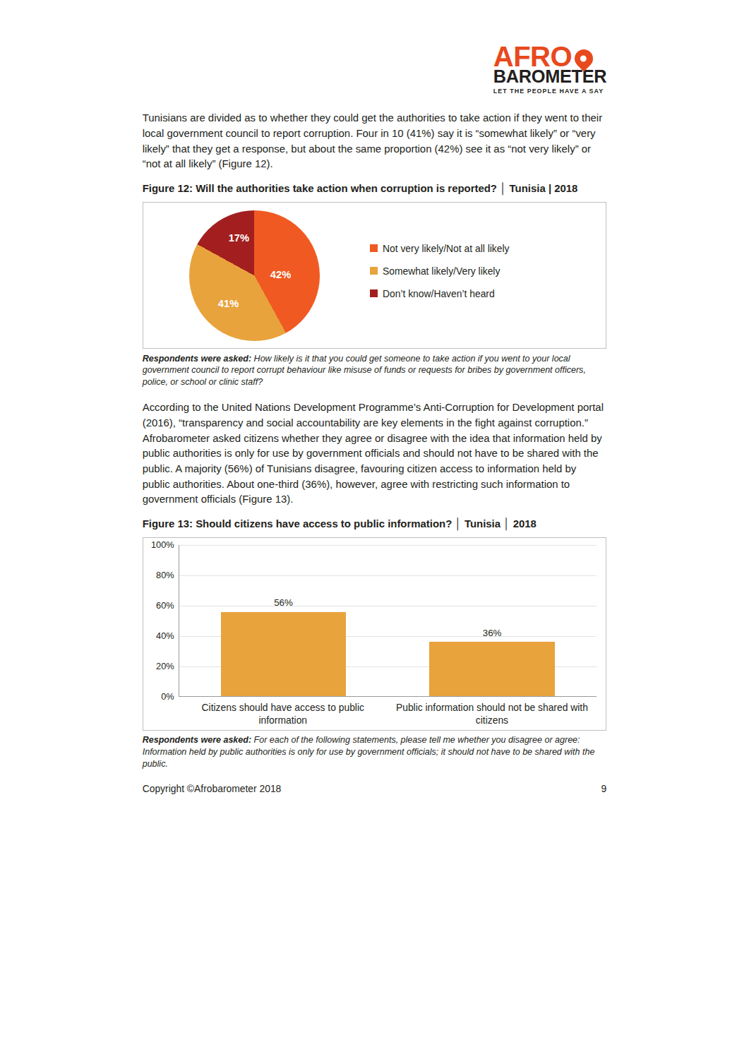AFRO BAROMETER
LET THE PEOPLE HAVE A SAY
Tunisians are divided as to whether they could get the authorities to take action if they went to their local government council to report corruption. Four in 10 (41%) say it is “somewhat likely” or “very likely” that they get a response, but about the same proportion (42%) see it as “not very likely” or “not at all likely” (Figure 12).
Figure 12: Will the authorities take action when corruption is reported? │ Tunisia | 2018
42% 41% 17%
Not very likely/Not at all likely
Somewhat likely/Very likely
Don’t know/Haven’t heard
Respondents were asked: How likely is it that you could get someone to take action if you went to your local government council to report corrupt behaviour like misuse of funds or requests for bribes by government officers, police, or school or clinic staff?
According to the United Nations Development Programme’s Anti-Corruption for Development portal (2016), “transparency and social accountability are key elements in the fight against corruption.” Afrobarometer asked citizens whether they agree or disagree with the idea that information held by public authorities is only for use by government officials and should not have to be shared with the public. A majority (56%) of Tunisians disagree, favouring citizen access to information held by public authorities. About one-third (36%), however, agree with restricting such information to government officials (Figure 13).
Figure 13: Should citizens have access to public information? │ Tunisia │ 2018
100% 80% 60% 40% 20% 0%
56%
36%
Citizens should have access to public information
Public information should not be shared with citizens
Respondents were asked: For each of the following statements, please tell me whether you disagree or agree: Information held by public authorities is only for use by government officials; it should not have to be shared with the public.
Copyright ©Afrobarometer 2018
9